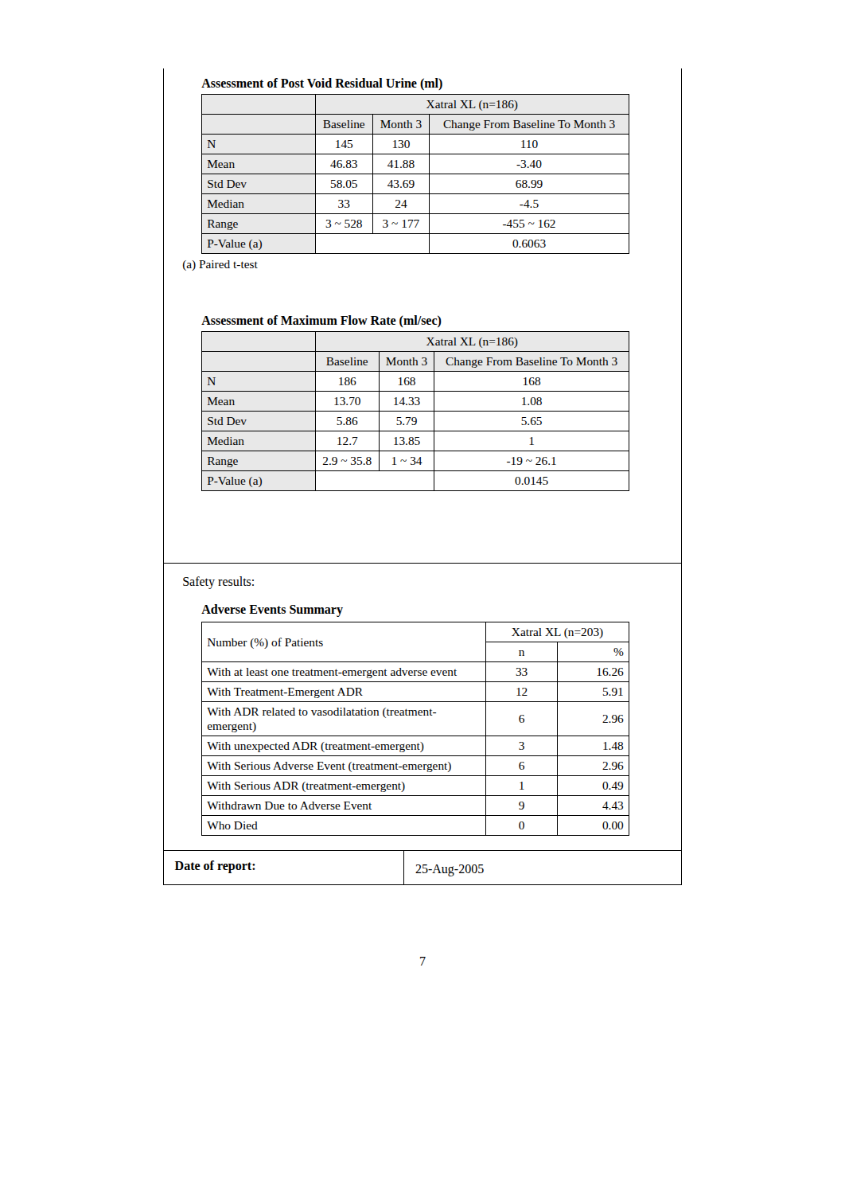Assessment of Post Void Residual Urine (ml)
| | Xatral XL (n=186) |
| | Baseline | Month 3 | Change From Baseline To Month 3 |
| N | 145 | 130 | 110 |
| Mean | 46.83 | 41.88 | -3.40 |
| Std Dev | 58.05 | 43.69 | 68.99 |
| Median | 33 | 24 | -4.5 |
| Range | 3 ~ 528 | 3 ~ 177 | -455 ~ 162 |
| P-Value (a) | | | 0.6063 |
(a) Paired t-test
Assessment of Maximum Flow Rate (ml/sec)
| | Xatral XL (n=186) |
| | Baseline | Month 3 | Change From Baseline To Month 3 |
| N | 186 | 168 | 168 |
| Mean | 13.70 | 14.33 | 1.08 |
| Std Dev | 5.86 | 5.79 | 5.65 |
| Median | 12.7 | 13.85 | 1 |
| Range | 2.9 ~ 35.8 | 1 ~ 34 | -19 ~ 26.1 |
| P-Value (a) | | | 0.0145 |
Safety results:
Adverse Events Summary
| Number (%) of Patients | Xatral XL (n=203) |
| --- | --- |
| n | % |
| With at least one treatment-emergent adverse event | 33 | 16.26 |
| With Treatment-Emergent ADR | 12 | 5.91 |
| With ADR related to vasodilatation (treatment-emergent) | 6 | 2.96 |
| With unexpected ADR (treatment-emergent) | 3 | 1.48 |
| With Serious Adverse Event (treatment-emergent) | 6 | 2.96 |
| With Serious ADR (treatment-emergent) | 1 | 0.49 |
| Withdrawn Due to Adverse Event | 9 | 4.43 |
| Who Died | 0 | 0.00 |
Date of report:
25-Aug-2005
7